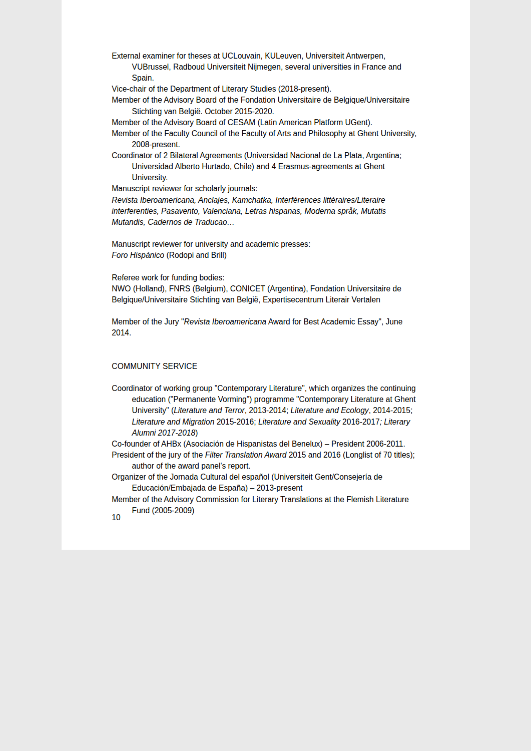External examiner for theses at UCLouvain, KULeuven, Universiteit Antwerpen, VUBrussel, Radboud Universiteit Nijmegen, several universities in France and Spain.
Vice-chair of the Department of Literary Studies (2018-present).
Member of the Advisory Board of the Fondation Universitaire de Belgique/Universitaire Stichting van België. October 2015-2020.
Member of the Advisory Board of CESAM (Latin American Platform UGent).
Member of the Faculty Council of the Faculty of Arts and Philosophy at Ghent University, 2008-present.
Coordinator of 2 Bilateral Agreements (Universidad Nacional de La Plata, Argentina; Universidad Alberto Hurtado, Chile) and 4 Erasmus-agreements at Ghent University.
Manuscript reviewer for scholarly journals:
Revista Iberoamericana, Anclajes, Kamchatka, Interférences littéraires/Literaire interferenties, Pasavento, Valenciana, Letras hispanas, Moderna språk, Mutatis Mutandis, Cadernos de Traducao…
Manuscript reviewer for university and academic presses:
Foro Hispánico (Rodopi and Brill)
Referee work for funding bodies:
NWO (Holland), FNRS (Belgium), CONICET (Argentina), Fondation Universitaire de Belgique/Universitaire Stichting van België, Expertisecentrum Literair Vertalen
Member of the Jury "Revista Iberoamericana Award for Best Academic Essay", June 2014.
COMMUNITY SERVICE
Coordinator of working group "Contemporary Literature", which organizes the continuing education ("Permanente Vorming") programme "Contemporary Literature at Ghent University" (Literature and Terror, 2013-2014; Literature and Ecology, 2014-2015; Literature and Migration 2015-2016; Literature and Sexuality 2016-2017; Literary Alumni 2017-2018)
Co-founder of AHBx (Asociación de Hispanistas del Benelux) – President 2006-2011.
President of the jury of the Filter Translation Award 2015 and 2016 (Longlist of 70 titles); author of the award panel's report.
Organizer of the Jornada Cultural del español (Universiteit Gent/Consejería de Educación/Embajada de España) – 2013-present
Member of the Advisory Commission for Literary Translations at the Flemish Literature Fund (2005-2009)
10